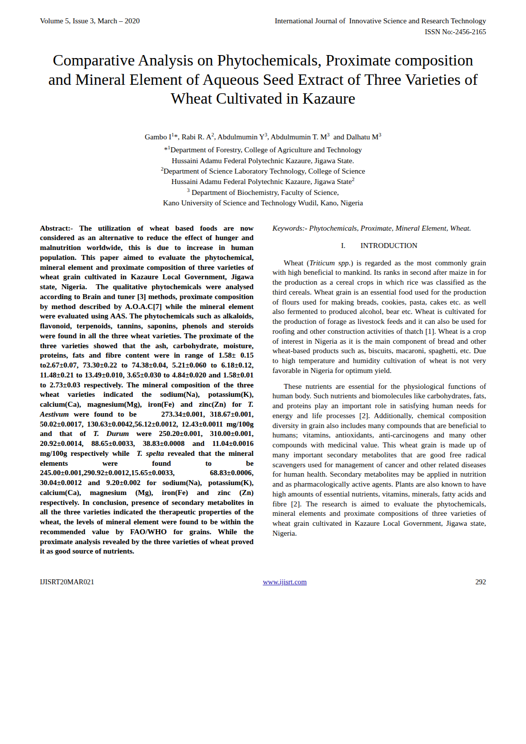Volume 5, Issue 3, March – 2020
International Journal of Innovative Science and Research Technology
ISSN No:-2456-2165
Comparative Analysis on Phytochemicals, Proximate composition and Mineral Element of Aqueous Seed Extract of Three Varieties of Wheat Cultivated in Kazaure
Gambo I1*, Rabi R. A2, Abdulmumin Y3, Abdulmumin T. M3 and Dalhatu M3
*1Department of Forestry, College of Agriculture and Technology
Hussaini Adamu Federal Polytechnic Kazaure, Jigawa State.
2Department of Science Laboratory Technology, College of Science
Hussaini Adamu Federal Polytechnic Kazaure, Jigawa State2
3 Department of Biochemistry, Faculty of Science,
Kano University of Science and Technology Wudil, Kano, Nigeria
Abstract:- The utilization of wheat based foods are now considered as an alternative to reduce the effect of hunger and malnutrition worldwide, this is due to increase in human population. This paper aimed to evaluate the phytochemical, mineral element and proximate composition of three varieties of wheat grain cultivated in Kazaure Local Government, Jigawa state, Nigeria. The qualitative phytochemicals were analysed according to Brain and tuner [3] methods, proximate composition by method described by A.O.A.C[7] while the mineral element were evaluated using AAS. The phytochemicals such as alkaloids, flavonoid, terpenoids, tannins, saponins, phenols and steroids were found in all the three wheat varieties. The proximate of the three varieties showed that the ash, carbohydrate, moisture, proteins, fats and fibre content were in range of 1.58± 0.15 to2.67±0.07, 73.30±0.22 to 74.38±0.04, 5.21±0.060 to 6.18±0.12, 11.48±0.21 to 13.49±0.010, 3.65±0.030 to 4.84±0.020 and 1.58±0.01 to 2.73±0.03 respectively. The mineral composition of the three wheat varieties indicated the sodium(Na), potassium(K), calcium(Ca), magnesium(Mg), iron(Fe) and zinc(Zn) for T. Aestivum were found to be 273.34±0.001, 318.67±0.001, 50.02±0.0017, 130.63±0.0042,56.12±0.0012, 12.43±0.0011 mg/100g and that of T. Durum were 250.20±0.001, 310.00±0.001, 20.92±0.0014, 88.65±0.0033, 38.83±0.0008 and 11.04±0.0016 mg/100g respectively while T. spelta revealed that the mineral elements were found to be 245.00±0.001,290.92±0.0012,15.65±0.0033, 68.83±0.0006, 30.04±0.0012 and 9.20±0.002 for sodium(Na), potassium(K), calcium(Ca), magnesium (Mg), iron(Fe) and zinc (Zn) respectively. In conclusion, presence of secondary metabolites in all the three varieties indicated the therapeutic properties of the wheat, the levels of mineral element were found to be within the recommended value by FAO/WHO for grains. While the proximate analysis revealed by the three varieties of wheat proved it as good source of nutrients.
Keywords:- Phytochemicals, Proximate, Mineral Element, Wheat.
I. INTRODUCTION
Wheat (Triticum spp.) is regarded as the most commonly grain with high beneficial to mankind. Its ranks in second after maize in for the production as a cereal crops in which rice was classified as the third cereals. Wheat grain is an essential food used for the production of flours used for making breads, cookies, pasta, cakes etc. as well also fermented to produced alcohol, bear etc. Wheat is cultivated for the production of forage as livestock feeds and it can also be used for roofing and other construction activities of thatch [1]. Wheat is a crop of interest in Nigeria as it is the main component of bread and other wheat-based products such as, biscuits, macaroni, spaghetti, etc. Due to high temperature and humidity cultivation of wheat is not very favorable in Nigeria for optimum yield.
These nutrients are essential for the physiological functions of human body. Such nutrients and biomolecules like carbohydrates, fats, and proteins play an important role in satisfying human needs for energy and life processes [2]. Additionally, chemical composition diversity in grain also includes many compounds that are beneficial to humans; vitamins, antioxidants, anti-carcinogens and many other compounds with medicinal value. This wheat grain is made up of many important secondary metabolites that are good free radical scavengers used for management of cancer and other related diseases for human health. Secondary metabolites may be applied in nutrition and as pharmacologically active agents. Plants are also known to have high amounts of essential nutrients, vitamins, minerals, fatty acids and fibre [2]. The research is aimed to evaluate the phytochemicals, mineral elements and proximate compositions of three varieties of wheat grain cultivated in Kazaure Local Government, Jigawa state, Nigeria.
IJISRT20MAR021
www.ijisrt.com
292